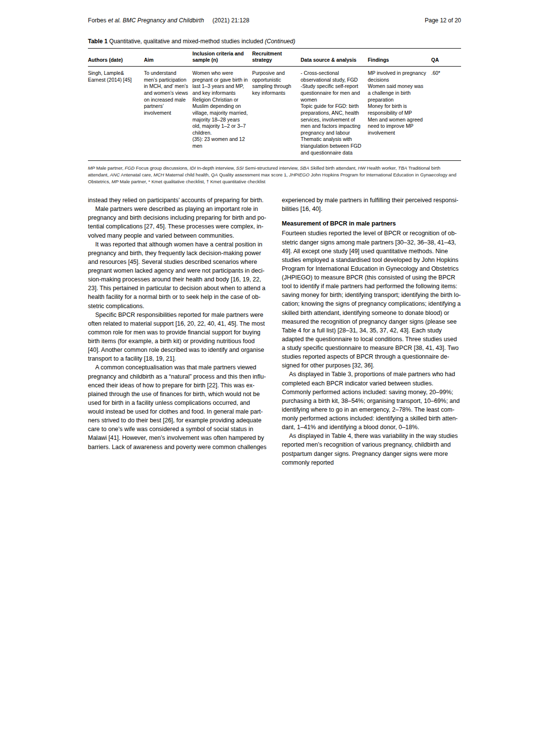Forbes et al. BMC Pregnancy and Childbirth (2021) 21:128
Page 12 of 20
Table 1 Quantitative, qualitative and mixed-method studies included (Continued)
| Authors (date) | Aim | Inclusion criteria and sample (n) | Recruitment strategy | Data source & analysis | Findings | QA |
| --- | --- | --- | --- | --- | --- | --- |
| Singh, Lample& Earnest (2014) [45] | To understand men’s participation in MCH, and’ men’s and women’s views on increased male partners’ involvement | Women who were pregnant or gave birth in last 1–3 years and MP, and key informants Religion Christian or Muslim depending on village, majority married, majority 18–28 years old, majority 1–2 or 3–7 children. (35): 23 women and 12 men | Purposive and opportunistic sampling through key informants | - Cross-sectional observational study, FGD -Study specific self-report questionnaire for men and women Topic guide for FGD: birth preparations, ANC, health services, involvement of men and factors impacting pregnancy and labour Thematic analysis with triangulation between FGD and questionnaire data | MP involved in pregnancy decisions Women said money was a challenge in birth preparation Money for birth is responsibility of MP Men and women agreed need to improve MP involvement | .60* |
MP Male partner, FGD Focus group discussions, IDI In-depth interview, SSI Semi-structured interview, SBA Skilled birth attendant, HW Health worker, TBA Traditional birth attendant, ANC Antenatal care, MCH Maternal child health, QA Quality assessment max score 1, JHPIEGO John Hopkins Program for International Education in Gynaecology and Obstetrics, MP Male partner, * Kmet qualitative checklist, † Kmet quantitative checklist
instead they relied on participants’ accounts of preparing for birth.
Male partners were described as playing an important role in pregnancy and birth decisions including preparing for birth and potential complications [27, 45]. These processes were complex, involved many people and varied between communities.
It was reported that although women have a central position in pregnancy and birth, they frequently lack decision-making power and resources [45]. Several studies described scenarios where pregnant women lacked agency and were not participants in decision-making processes around their health and body [16, 19, 22, 23]. This pertained in particular to decision about when to attend a health facility for a normal birth or to seek help in the case of obstetric complications.
Specific BPCR responsibilities reported for male partners were often related to material support [16, 20, 22, 40, 41, 45]. The most common role for men was to provide financial support for buying birth items (for example, a birth kit) or providing nutritious food [40]. Another common role described was to identify and organise transport to a facility [18, 19, 21].
A common conceptualisation was that male partners viewed pregnancy and childbirth as a “natural” process and this then influenced their ideas of how to prepare for birth [22]. This was explained through the use of finances for birth, which would not be used for birth in a facility unless complications occurred, and would instead be used for clothes and food. In general male partners strived to do their best [26], for example providing adequate care to one’s wife was considered a symbol of social status in Malawi [41]. However, men’s involvement was often hampered by barriers. Lack of awareness and poverty were common challenges experienced by male partners in fulfilling their perceived responsibilities [16, 40].
Measurement of BPCR in male partners
Fourteen studies reported the level of BPCR or recognition of obstetric danger signs among male partners [30–32, 36–38, 41–43, 49]. All except one study [49] used quantitative methods. Nine studies employed a standardised tool developed by John Hopkins Program for International Education in Gynecology and Obstetrics (JHPIEGO) to measure BPCR (this consisted of using the BPCR tool to identify if male partners had performed the following items: saving money for birth; identifying transport; identifying the birth location; knowing the signs of pregnancy complications; identifying a skilled birth attendant, identifying someone to donate blood) or measured the recognition of pregnancy danger signs (please see Table 4 for a full list) [28–31, 34, 35, 37, 42, 43]. Each study adapted the questionnaire to local conditions. Three studies used a study specific questionnaire to measure BPCR [38, 41, 43]. Two studies reported aspects of BPCR through a questionnaire designed for other purposes [32, 36].
As displayed in Table 3, proportions of male partners who had completed each BPCR indicator varied between studies. Commonly performed actions included: saving money, 20–99%; purchasing a birth kit, 38–54%; organising transport, 10–69%; and identifying where to go in an emergency, 2–78%. The least commonly performed actions included: identifying a skilled birth attendant, 1–41% and identifying a blood donor, 0–18%.
As displayed in Table 4, there was variability in the way studies reported men’s recognition of various pregnancy, childbirth and postpartum danger signs. Pregnancy danger signs were more commonly reported